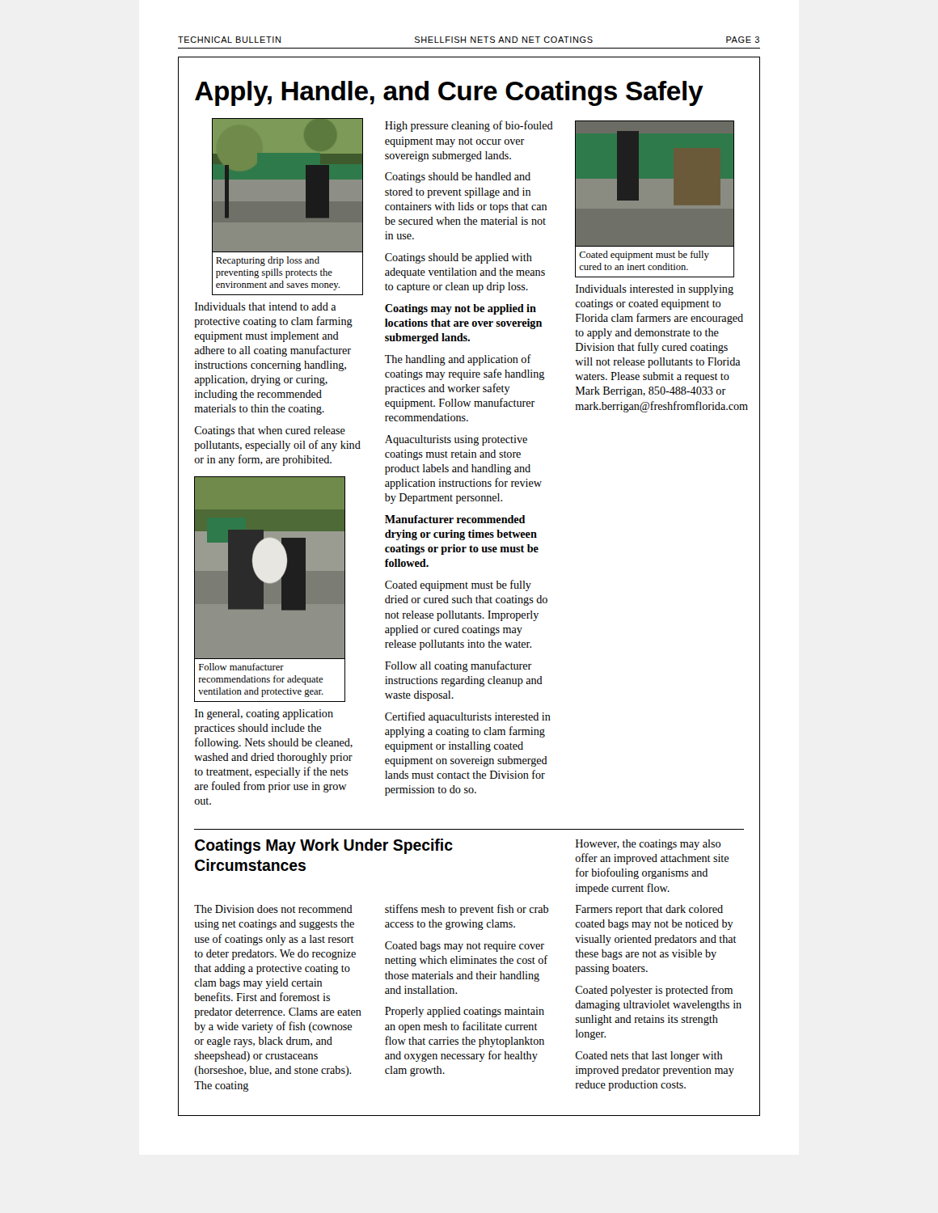Technical Bulletin
Shellfish Nets and Net Coatings
Page 3
Apply, Handle, and Cure Coatings Safely
Recapturing drip loss and preventing spills protects the environment and saves money.
Individuals that intend to add a protective coating to clam farming equipment must implement and adhere to all coating manufacturer instructions concerning handling, application, drying or curing, including the recommended materials to thin the coating.
Coatings that when cured release pollutants, especially oil of any kind or in any form, are prohibited.
Follow manufacturer recommendations for adequate ventilation and protective gear.
In general, coating application practices should include the following. Nets should be cleaned, washed and dried thoroughly prior to treatment, especially if the nets are fouled from prior use in grow out.
High pressure cleaning of bio-fouled equipment may not occur over sovereign submerged lands.
Coatings should be handled and stored to prevent spillage and in containers with lids or tops that can be secured when the material is not in use.
Coatings should be applied with adequate ventilation and the means to capture or clean up drip loss.
Coatings may not be applied in locations that are over sovereign submerged lands.
The handling and application of coatings may require safe handling practices and worker safety equipment. Follow manufacturer recommendations.
Aquaculturists using protective coatings must retain and store product labels and handling and application instructions for review by Department personnel.
Manufacturer recommended drying or curing times between coatings or prior to use must be followed.
Coated equipment must be fully dried or cured such that coatings do not release pollutants. Improperly applied or cured coatings may release pollutants into the water.
Follow all coating manufacturer instructions regarding cleanup and waste disposal.
Coated equipment must be fully cured to an inert condition.
Certified aquaculturists interested in applying a coating to clam farming equipment or installing coated equipment on sovereign submerged lands must contact the Division for permission to do so.
Individuals interested in supplying coatings or coated equipment to Florida clam farmers are encouraged to apply and demonstrate to the Division that fully cured coatings will not release pollutants to Florida waters. Please submit a request to Mark Berrigan, 850-488-4033 or mark.berrigan@freshfromflorida.com
Coatings May Work Under Specific Circumstances
However, the coatings may also offer an improved attachment site for biofouling organisms and impede current flow.
The Division does not recommend using net coatings and suggests the use of coatings only as a last resort to deter predators. We do recognize that adding a protective coating to clam bags may yield certain benefits. First and foremost is predator deterrence. Clams are eaten by a wide variety of fish (cownose or eagle rays, black drum, and sheepshead) or crustaceans (horseshoe, blue, and stone crabs). The coating
stiffens mesh to prevent fish or crab access to the growing clams.
Coated bags may not require cover netting which eliminates the cost of those materials and their handling and installation.
Properly applied coatings maintain an open mesh to facilitate current flow that carries the phytoplankton and oxygen necessary for healthy clam growth.
Farmers report that dark colored coated bags may not be noticed by visually oriented predators and that these bags are not as visible by passing boaters.
Coated polyester is protected from damaging ultraviolet wavelengths in sunlight and retains its strength longer.
Coated nets that last longer with improved predator prevention may reduce production costs.